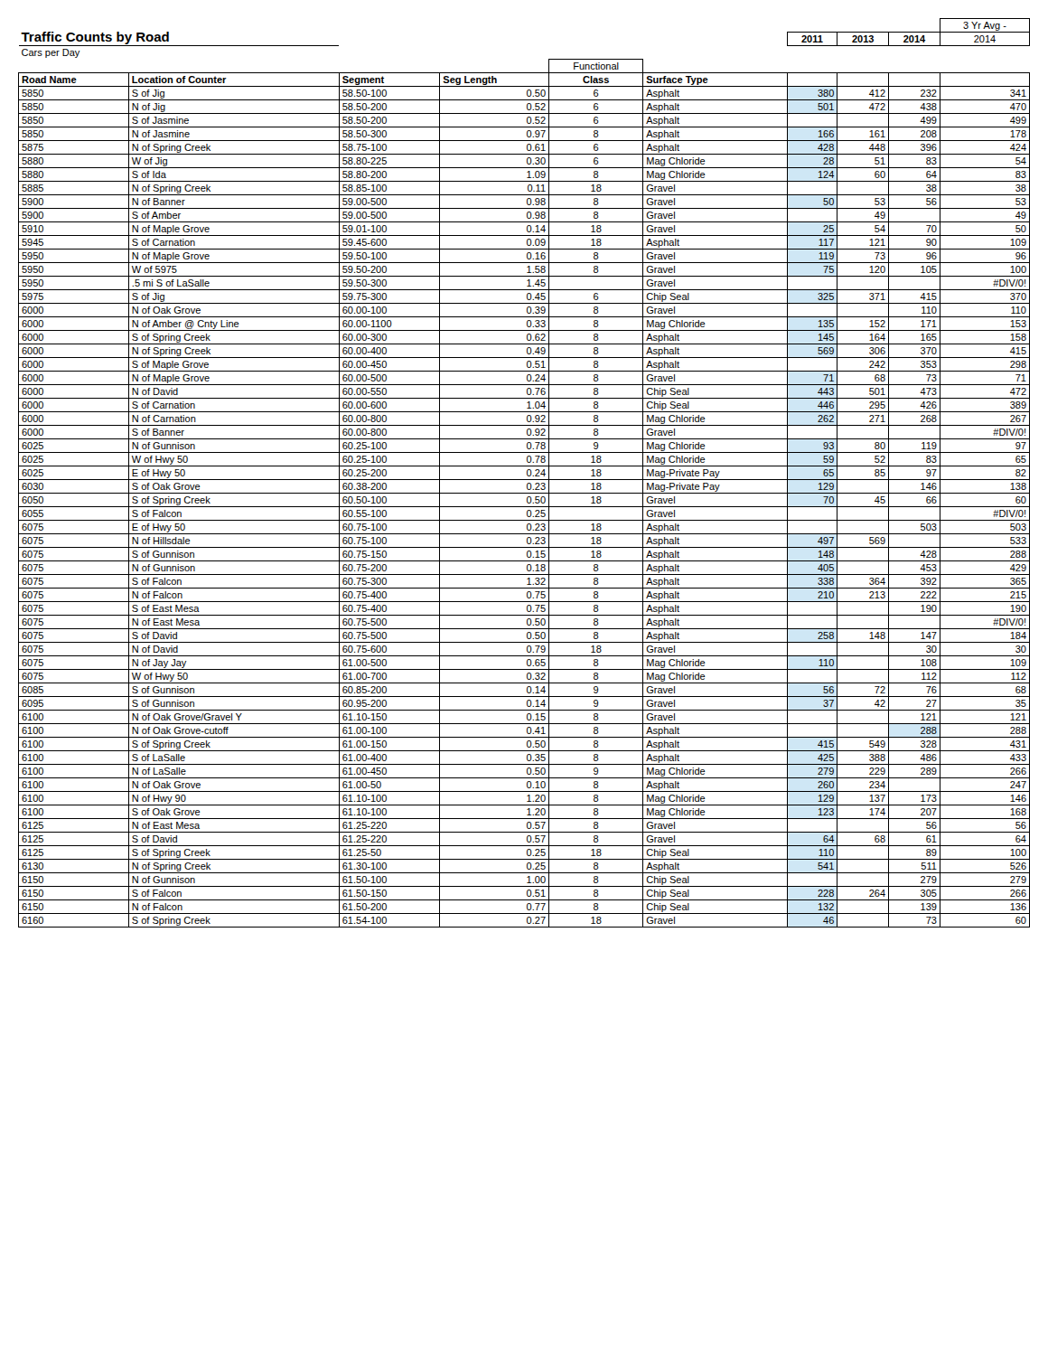| Traffic Counts by Road | | | | | | | | 3 Yr Avg - |
| --- | --- | --- | --- | --- | --- | --- | --- | --- |
| | | | | 2011 | 2013 | 2014 | 2014 |
| Cars per Day | | | | | | | | |
| | | | | Functional | | | | | |
| Road Name | Location of Counter | Segment | Seg Length | Class | Surface Type | | | | |
| 5850 | S of Jig | 58.50-100 | 0.50 | 6 | Asphalt | 380 | 412 | 232 | 341 |
| 5850 | N of Jig | 58.50-200 | 0.52 | 6 | Asphalt | 501 | 472 | 438 | 470 |
| 5850 | S of Jasmine | 58.50-200 | 0.52 | 6 | Asphalt | | | 499 | 499 |
| 5850 | N of Jasmine | 58.50-300 | 0.97 | 8 | Asphalt | 166 | 161 | 208 | 178 |
| 5875 | N of Spring Creek | 58.75-100 | 0.61 | 6 | Asphalt | 428 | 448 | 396 | 424 |
| 5880 | W of Jig | 58.80-225 | 0.30 | 6 | Mag Chloride | 28 | 51 | 83 | 54 |
| 5880 | S of Ida | 58.80-200 | 1.09 | 8 | Mag Chloride | 124 | 60 | 64 | 83 |
| 5885 | N of Spring Creek | 58.85-100 | 0.11 | 18 | Gravel | | | 38 | 38 |
| 5900 | N of Banner | 59.00-500 | 0.98 | 8 | Gravel | 50 | 53 | 56 | 53 |
| 5900 | S of Amber | 59.00-500 | 0.98 | 8 | Gravel | | 49 | | 49 |
| 5910 | N of Maple Grove | 59.01-100 | 0.14 | 18 | Gravel | 25 | 54 | 70 | 50 |
| 5945 | S of Carnation | 59.45-600 | 0.09 | 18 | Asphalt | 117 | 121 | 90 | 109 |
| 5950 | N of Maple Grove | 59.50-100 | 0.16 | 8 | Gravel | 119 | 73 | 96 | 96 |
| 5950 | W of 5975 | 59.50-200 | 1.58 | 8 | Gravel | 75 | 120 | 105 | 100 |
| 5950 | .5 mi S of LaSalle | 59.50-300 | 1.45 | | Gravel | | | | #DIV/0! |
| 5975 | S of Jig | 59.75-300 | 0.45 | 6 | Chip Seal | 325 | 371 | 415 | 370 |
| 6000 | N of Oak Grove | 60.00-100 | 0.39 | 8 | Gravel | | | 110 | 110 |
| 6000 | N of Amber @ Cnty Line | 60.00-1100 | 0.33 | 8 | Mag Chloride | 135 | 152 | 171 | 153 |
| 6000 | S of Spring Creek | 60.00-300 | 0.62 | 8 | Asphalt | 145 | 164 | 165 | 158 |
| 6000 | N of Spring Creek | 60.00-400 | 0.49 | 8 | Asphalt | 569 | 306 | 370 | 415 |
| 6000 | S of Maple Grove | 60.00-450 | 0.51 | 8 | Asphalt | | 242 | 353 | 298 |
| 6000 | N of Maple Grove | 60.00-500 | 0.24 | 8 | Gravel | 71 | 68 | 73 | 71 |
| 6000 | N of David | 60.00-550 | 0.76 | 8 | Chip Seal | 443 | 501 | 473 | 472 |
| 6000 | S of Carnation | 60.00-600 | 1.04 | 8 | Chip Seal | 446 | 295 | 426 | 389 |
| 6000 | N of Carnation | 60.00-800 | 0.92 | 8 | Mag Chloride | 262 | 271 | 268 | 267 |
| 6000 | S of Banner | 60.00-800 | 0.92 | 8 | Gravel | | | | #DIV/0! |
| 6025 | N of Gunnison | 60.25-100 | 0.78 | 9 | Mag Chloride | 93 | 80 | 119 | 97 |
| 6025 | W of Hwy 50 | 60.25-100 | 0.78 | 18 | Mag Chloride | 59 | 52 | 83 | 65 |
| 6025 | E of Hwy 50 | 60.25-200 | 0.24 | 18 | Mag-Private Pay | 65 | 85 | 97 | 82 |
| 6030 | S of Oak Grove | 60.38-200 | 0.23 | 18 | Mag-Private Pay | 129 | | 146 | 138 |
| 6050 | S of Spring Creek | 60.50-100 | 0.50 | 18 | Gravel | 70 | 45 | 66 | 60 |
| 6055 | S of Falcon | 60.55-100 | 0.25 | | Gravel | | | | #DIV/0! |
| 6075 | E of Hwy 50 | 60.75-100 | 0.23 | 18 | Asphalt | | | 503 | 503 |
| 6075 | N of Hillsdale | 60.75-100 | 0.23 | 18 | Asphalt | 497 | 569 | | 533 |
| 6075 | S of Gunnison | 60.75-150 | 0.15 | 18 | Asphalt | 148 | | 428 | 288 |
| 6075 | N of Gunnison | 60.75-200 | 0.18 | 8 | Asphalt | 405 | | 453 | 429 |
| 6075 | S of Falcon | 60.75-300 | 1.32 | 8 | Asphalt | 338 | 364 | 392 | 365 |
| 6075 | N of Falcon | 60.75-400 | 0.75 | 8 | Asphalt | 210 | 213 | 222 | 215 |
| 6075 | S of East Mesa | 60.75-400 | 0.75 | 8 | Asphalt | | | 190 | 190 |
| 6075 | N of East Mesa | 60.75-500 | 0.50 | 8 | Asphalt | | | | #DIV/0! |
| 6075 | S of David | 60.75-500 | 0.50 | 8 | Asphalt | 258 | 148 | 147 | 184 |
| 6075 | N of David | 60.75-600 | 0.79 | 18 | Gravel | | | 30 | 30 |
| 6075 | N of Jay Jay | 61.00-500 | 0.65 | 8 | Mag Chloride | 110 | | 108 | 109 |
| 6075 | W of Hwy 50 | 61.00-700 | 0.32 | 8 | Mag Chloride | | | 112 | 112 |
| 6085 | S of Gunnison | 60.85-200 | 0.14 | 9 | Gravel | 56 | 72 | 76 | 68 |
| 6095 | S of Gunnison | 60.95-200 | 0.14 | 9 | Gravel | 37 | 42 | 27 | 35 |
| 6100 | N of Oak Grove/Gravel Y | 61.10-150 | 0.15 | 8 | Gravel | | | 121 | 121 |
| 6100 | N of Oak Grove-cutoff | 61.00-100 | 0.41 | 8 | Asphalt | | | 288 | 288 |
| 6100 | S of Spring Creek | 61.00-150 | 0.50 | 8 | Asphalt | 415 | 549 | 328 | 431 |
| 6100 | S of LaSalle | 61.00-400 | 0.35 | 8 | Asphalt | 425 | 388 | 486 | 433 |
| 6100 | N of LaSalle | 61.00-450 | 0.50 | 9 | Mag Chloride | 279 | 229 | 289 | 266 |
| 6100 | N of Oak Grove | 61.00-50 | 0.10 | 8 | Asphalt | 260 | 234 | | 247 |
| 6100 | N of Hwy 90 | 61.10-100 | 1.20 | 8 | Mag Chloride | 129 | 137 | 173 | 146 |
| 6100 | S of Oak Grove | 61.10-100 | 1.20 | 8 | Mag Chloride | 123 | 174 | 207 | 168 |
| 6125 | N of East Mesa | 61.25-220 | 0.57 | 8 | Gravel | | | 56 | 56 |
| 6125 | S of David | 61.25-220 | 0.57 | 8 | Gravel | 64 | 68 | 61 | 64 |
| 6125 | S of Spring Creek | 61.25-50 | 0.25 | 18 | Chip Seal | 110 | | 89 | 100 |
| 6130 | N of Spring Creek | 61.30-100 | 0.25 | 8 | Asphalt | 541 | | 511 | 526 |
| 6150 | N of Gunnison | 61.50-100 | 1.00 | 8 | Chip Seal | | | 279 | 279 |
| 6150 | S of Falcon | 61.50-150 | 0.51 | 8 | Chip Seal | 228 | 264 | 305 | 266 |
| 6150 | N of Falcon | 61.50-200 | 0.77 | 8 | Chip Seal | 132 | | 139 | 136 |
| 6160 | S of Spring Creek | 61.54-100 | 0.27 | 18 | Gravel | 46 | | 73 | 60 |